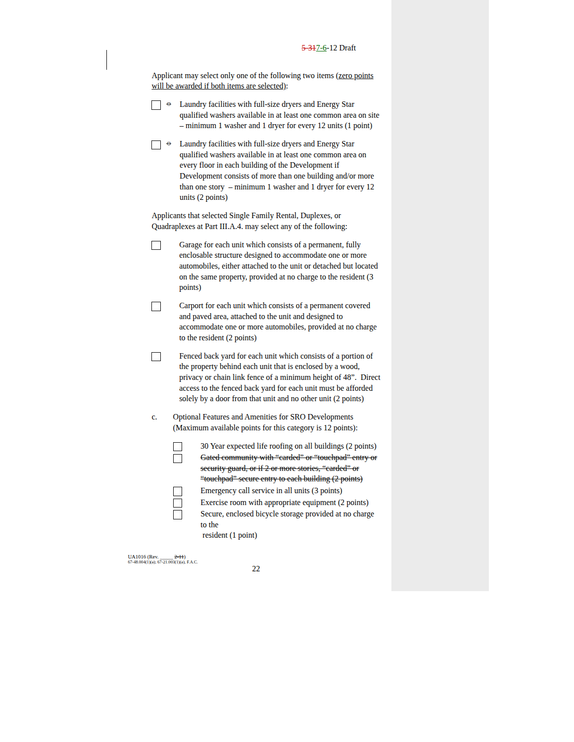5-317-6-12 Draft
Applicant may select only one of the following two items (zero points will be awarded if both items are selected):
○
Laundry facilities with full-size dryers and Energy Star qualified washers available in at least one common area on site – minimum 1 washer and 1 dryer for every 12 units (1 point)
○
Laundry facilities with full-size dryers and Energy Star qualified washers available in at least one common area on every floor in each building of the Development if Development consists of more than one building and/or more than one story – minimum 1 washer and 1 dryer for every 12 units (2 points)
Applicants that selected Single Family Rental, Duplexes, or Quadraplexes at Part III.A.4. may select any of the following:
Garage for each unit which consists of a permanent, fully enclosable structure designed to accommodate one or more automobiles, either attached to the unit or detached but located on the same property, provided at no charge to the resident (3 points)
Carport for each unit which consists of a permanent covered and paved area, attached to the unit and designed to accommodate one or more automobiles, provided at no charge to the resident (2 points)
Fenced back yard for each unit which consists of a portion of the property behind each unit that is enclosed by a wood, privacy or chain link fence of a minimum height of 48”. Direct access to the fenced back yard for each unit must be afforded solely by a door from that unit and no other unit (2 points)
c.
Optional Features and Amenities for SRO Developments (Maximum available points for this category is 12 points):
30 Year expected life roofing on all buildings (2 points)
Gated community with “carded” or “touchpad” entry or security guard, or if 2 or more stories, “carded” or “touchpad” secure entry to each building (2 points)
Emergency call service in all units (3 points)
Exercise room with appropriate equipment (2 points)
Secure, enclosed bicycle storage provided at no charge to the
resident (1 point)
UA1016 (Rev. _____ 2-11)
67-48.004(1)(a); 67-21.003(1)(a), F.A.C.
22